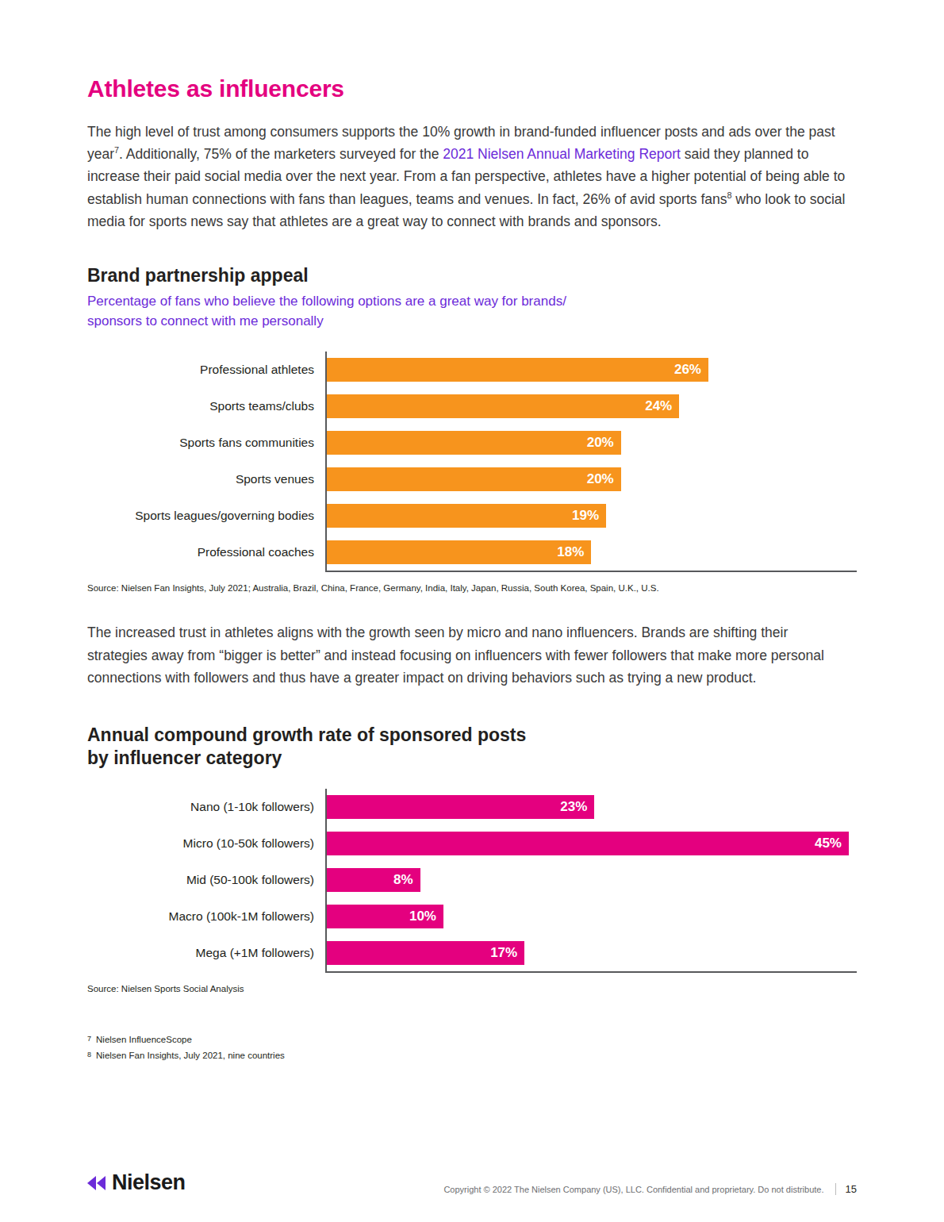Athletes as influencers
The high level of trust among consumers supports the 10% growth in brand-funded influencer posts and ads over the past year7. Additionally, 75% of the marketers surveyed for the 2021 Nielsen Annual Marketing Report said they planned to increase their paid social media over the next year. From a fan perspective, athletes have a higher potential of being able to establish human connections with fans than leagues, teams and venues. In fact, 26% of avid sports fans8 who look to social media for sports news say that athletes are a great way to connect with brands and sponsors.
Brand partnership appeal
Percentage of fans who believe the following options are a great way for brands/
sponsors to connect with me personally
Professional athletes
26%
Sports teams/clubs
24%
Sports fans communities
20%
Sports venues
20%
Sports leagues/governing bodies
19%
Professional coaches
18%
Source: Nielsen Fan Insights, July 2021; Australia, Brazil, China, France, Germany, India, Italy, Japan, Russia, South Korea, Spain, U.K., U.S.
The increased trust in athletes aligns with the growth seen by micro and nano influencers. Brands are shifting their strategies away from “bigger is better” and instead focusing on influencers with fewer followers that make more personal connections with followers and thus have a greater impact on driving behaviors such as trying a new product.
Annual compound growth rate of sponsored posts
by influencer category
Nano (1-10k followers)
23%
Micro (10-50k followers)
45%
Mid (50-100k followers)
8%
Macro (100k-1M followers)
10%
Mega (+1M followers)
17%
Source: Nielsen Sports Social Analysis
7 Nielsen InfluenceScope
8 Nielsen Fan Insights, July 2021, nine countries
Nielsen
Copyright © 2022 The Nielsen Company (US), LLC. Confidential and proprietary. Do not distribute. 15